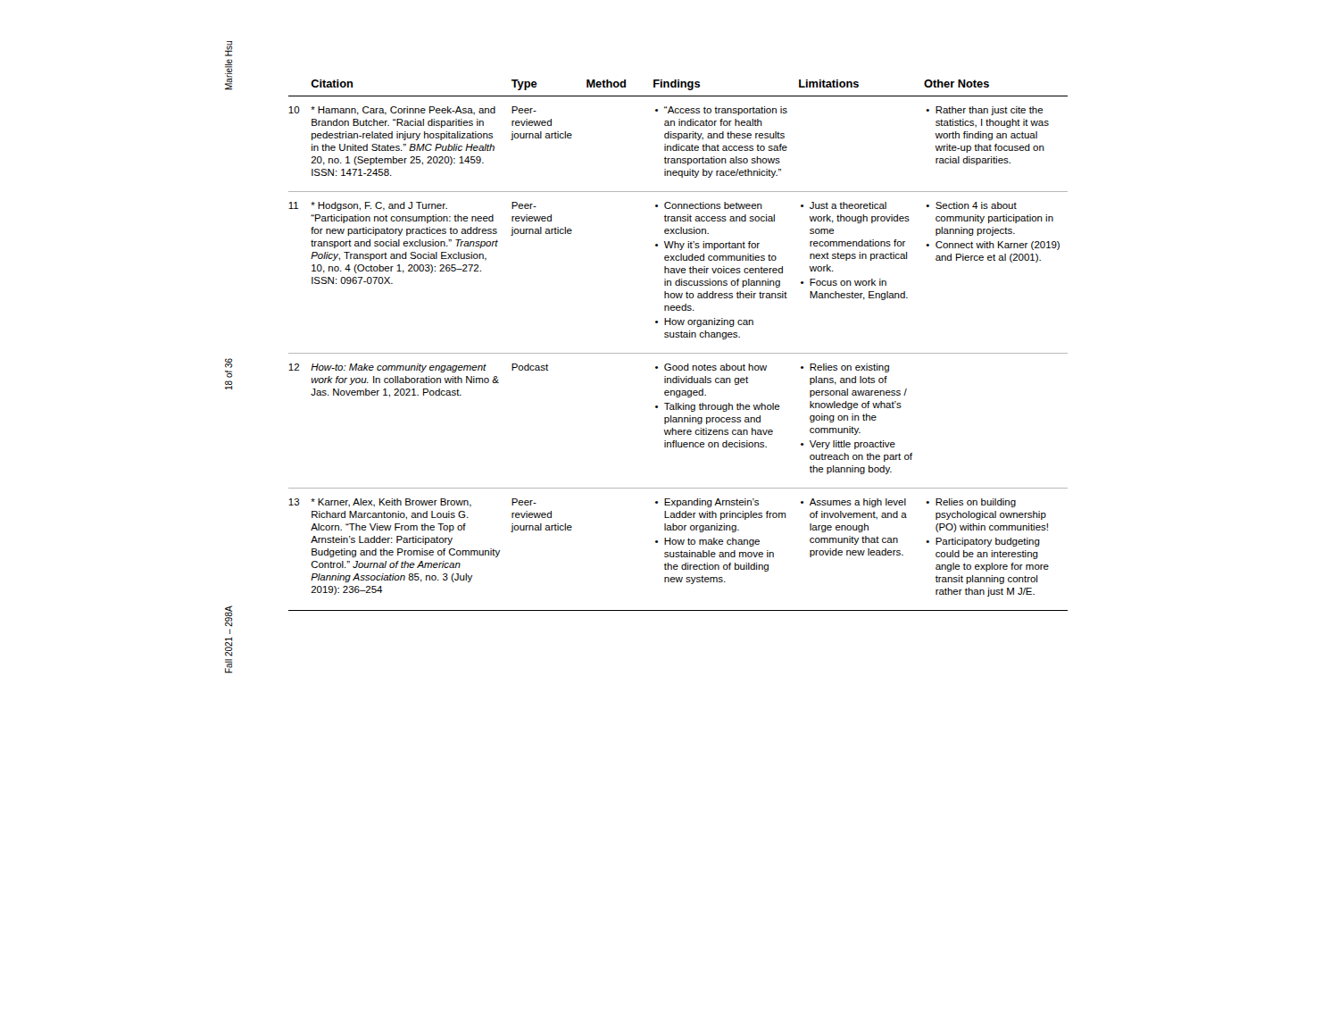Marielle Hsu
18 of 36
Fall 2021 – 298A
| | Citation | Type | Method | Findings | Limitations | Other Notes |
| --- | --- | --- | --- | --- | --- | --- |
| 10 | * Hamann, Cara, Corinne Peek-Asa, and Brandon Butcher. “Racial disparities in pedestrian-related injury hospitalizations in the United States.” BMC Public Health 20, no. 1 (September 25, 2020): 1459. ISSN: 1471-2458. | Peer-reviewed journal article | | “Access to transportation is an indicator for health disparity, and these results indicate that access to safe transportation also shows inequity by race/ethnicity.” | | Rather than just cite the statistics, I thought it was worth finding an actual write-up that focused on racial disparities. |
| 11 | * Hodgson, F. C, and J Turner. “Participation not consumption: the need for new participatory practices to address transport and social exclusion.” Transport Policy , Transport and Social Exclusion, 10, no. 4 (October 1, 2003): 265–272. ISSN: 0967-070X. | Peer-reviewed journal article | | Connections between transit access and social exclusion. Why it’s important for excluded communities to have their voices centered in discussions of planning how to address their transit needs. How organizing can sustain changes. | Just a theoretical work, though provides some recommendations for next steps in practical work. Focus on work in Manchester, England. | Section 4 is about community participation in planning projects. Connect with Karner (2019) and Pierce et al (2001). |
| 12 | How-to: Make community engagement work for you. In collaboration with Nimo & Jas. November 1, 2021. Podcast. | Podcast | | Good notes about how individuals can get engaged. Talking through the whole planning process and where citizens can have influence on decisions. | Relies on existing plans, and lots of personal awareness / knowledge of what’s going on in the community. Very little proactive outreach on the part of the planning body. | |
| 13 | * Karner, Alex, Keith Brower Brown, Richard Marcantonio, and Louis G. Alcorn. “The View From the Top of Arnstein’s Ladder: Participatory Budgeting and the Promise of Community Control.” Journal of the American Planning Association 85, no. 3 (July 2019): 236–254 | Peer-reviewed journal article | | Expanding Arnstein’s Ladder with principles from labor organizing. How to make change sustainable and move in the direction of building new systems. | Assumes a high level of involvement, and a large enough community that can provide new leaders. | Relies on building psychological ownership (PO) within communities! Participatory budgeting could be an interesting angle to explore for more transit planning control rather than just M J/E. |